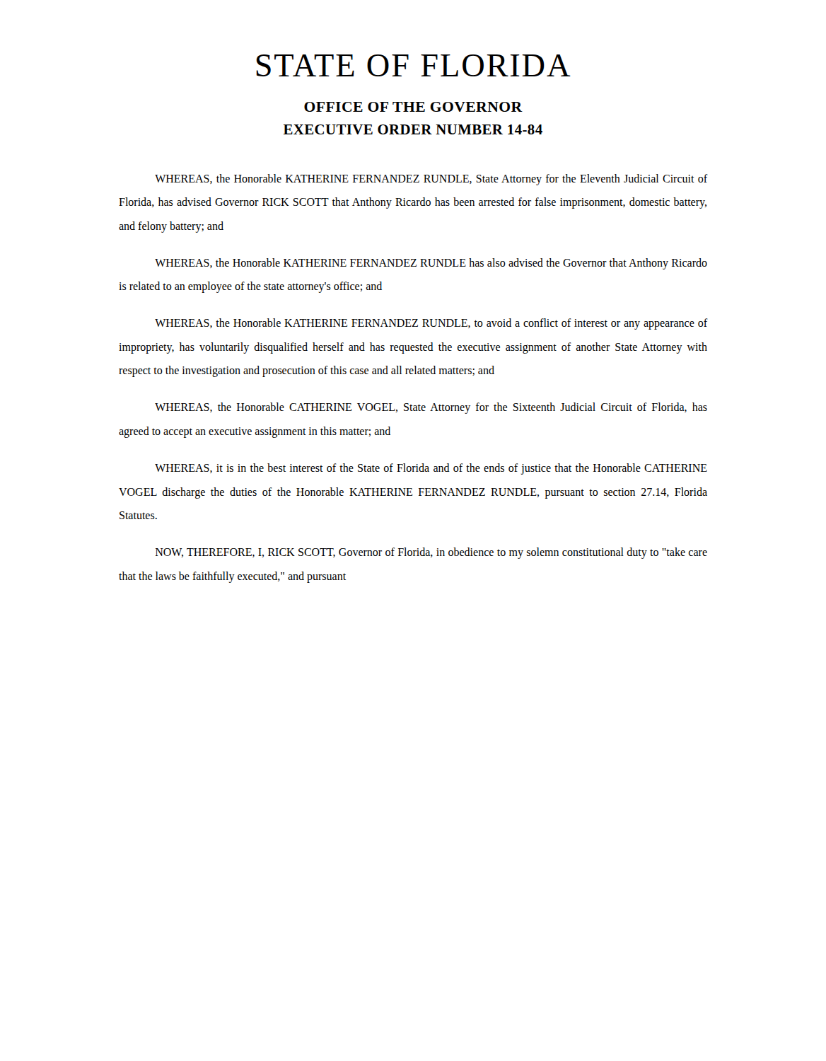STATE OF FLORIDA
OFFICE OF THE GOVERNOR
EXECUTIVE ORDER NUMBER 14-84
WHEREAS, the Honorable KATHERINE FERNANDEZ RUNDLE, State Attorney for the Eleventh Judicial Circuit of Florida, has advised Governor RICK SCOTT that Anthony Ricardo has been arrested for false imprisonment, domestic battery, and felony battery; and
WHEREAS, the Honorable KATHERINE FERNANDEZ RUNDLE has also advised the Governor that Anthony Ricardo is related to an employee of the state attorney's office; and
WHEREAS, the Honorable KATHERINE FERNANDEZ RUNDLE, to avoid a conflict of interest or any appearance of impropriety, has voluntarily disqualified herself and has requested the executive assignment of another State Attorney with respect to the investigation and prosecution of this case and all related matters; and
WHEREAS, the Honorable CATHERINE VOGEL, State Attorney for the Sixteenth Judicial Circuit of Florida, has agreed to accept an executive assignment in this matter; and
WHEREAS, it is in the best interest of the State of Florida and of the ends of justice that the Honorable CATHERINE VOGEL discharge the duties of the Honorable KATHERINE FERNANDEZ RUNDLE, pursuant to section 27.14, Florida Statutes.
NOW, THEREFORE, I, RICK SCOTT, Governor of Florida, in obedience to my solemn constitutional duty to "take care that the laws be faithfully executed," and pursuant